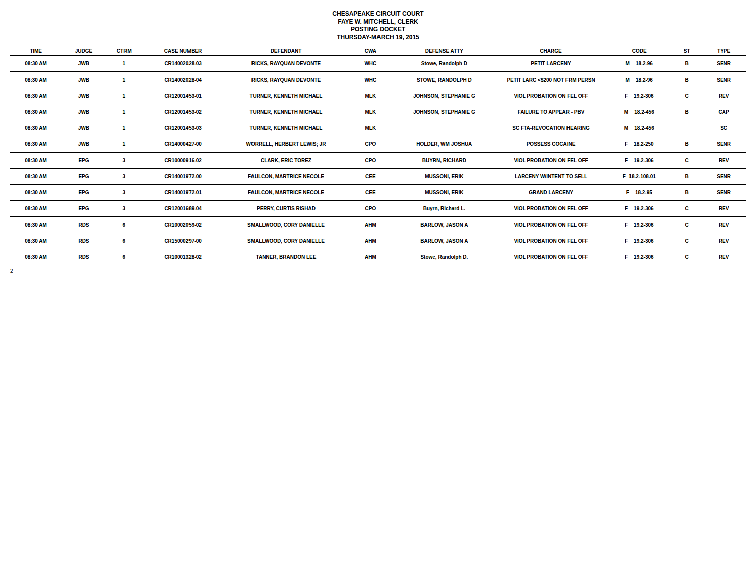CHESAPEAKE CIRCUIT COURT
FAYE W. MITCHELL, CLERK
POSTING DOCKET
THURSDAY-MARCH 19, 2015
| TIME | JUDGE | CTRM | CASE NUMBER | DEFENDANT | CWA | DEFENSE ATTY | CHARGE | CODE | ST | TYPE |
| --- | --- | --- | --- | --- | --- | --- | --- | --- | --- | --- |
| 08:30 AM | JWB | 1 | CR14002028-03 | RICKS, RAYQUAN DEVONTE | WHC | Stowe, Randolph D | PETIT LARCENY | M 18.2-96 | B | SENR |
| 08:30 AM | JWB | 1 | CR14002028-04 | RICKS, RAYQUAN DEVONTE | WHC | STOWE, RANDOLPH D | PETIT LARC <$200 NOT FRM PERSN | M 18.2-96 | B | SENR |
| 08:30 AM | JWB | 1 | CR12001453-01 | TURNER, KENNETH MICHAEL | MLK | JOHNSON, STEPHANIE G | VIOL PROBATION ON FEL OFF | F 19.2-306 | C | REV |
| 08:30 AM | JWB | 1 | CR12001453-02 | TURNER, KENNETH MICHAEL | MLK | JOHNSON, STEPHANIE G | FAILURE TO APPEAR - PBV | M 18.2-456 | B | CAP |
| 08:30 AM | JWB | 1 | CR12001453-03 | TURNER, KENNETH MICHAEL | MLK | | SC FTA-REVOCATION HEARING | M 18.2-456 | | SC |
| 08:30 AM | JWB | 1 | CR14000427-00 | WORRELL, HERBERT LEWIS; JR | CPO | HOLDER, WM JOSHUA | POSSESS COCAINE | F 18.2-250 | B | SENR |
| 08:30 AM | EPG | 3 | CR10000916-02 | CLARK, ERIC TOREZ | CPO | BUYRN, RICHARD | VIOL PROBATION ON FEL OFF | F 19.2-306 | C | REV |
| 08:30 AM | EPG | 3 | CR14001972-00 | FAULCON, MARTRICE NECOLE | CEE | MUSSONI, ERIK | LARCENY W/INTENT TO SELL | F 18.2-108.01 | B | SENR |
| 08:30 AM | EPG | 3 | CR14001972-01 | FAULCON, MARTRICE NECOLE | CEE | MUSSONI, ERIK | GRAND LARCENY | F 18.2-95 | B | SENR |
| 08:30 AM | EPG | 3 | CR12001689-04 | PERRY, CURTIS RISHAD | CPO | Buyrn, Richard L. | VIOL PROBATION ON FEL OFF | F 19.2-306 | C | REV |
| 08:30 AM | RDS | 6 | CR10002059-02 | SMALLWOOD, CORY DANIELLE | AHM | BARLOW, JASON A | VIOL PROBATION ON FEL OFF | F 19.2-306 | C | REV |
| 08:30 AM | RDS | 6 | CR15000297-00 | SMALLWOOD, CORY DANIELLE | AHM | BARLOW, JASON A | VIOL PROBATION ON FEL OFF | F 19.2-306 | C | REV |
| 08:30 AM | RDS | 6 | CR10001328-02 | TANNER, BRANDON LEE | AHM | Stowe, Randolph D. | VIOL PROBATION ON FEL OFF | F 19.2-306 | C | REV |
2